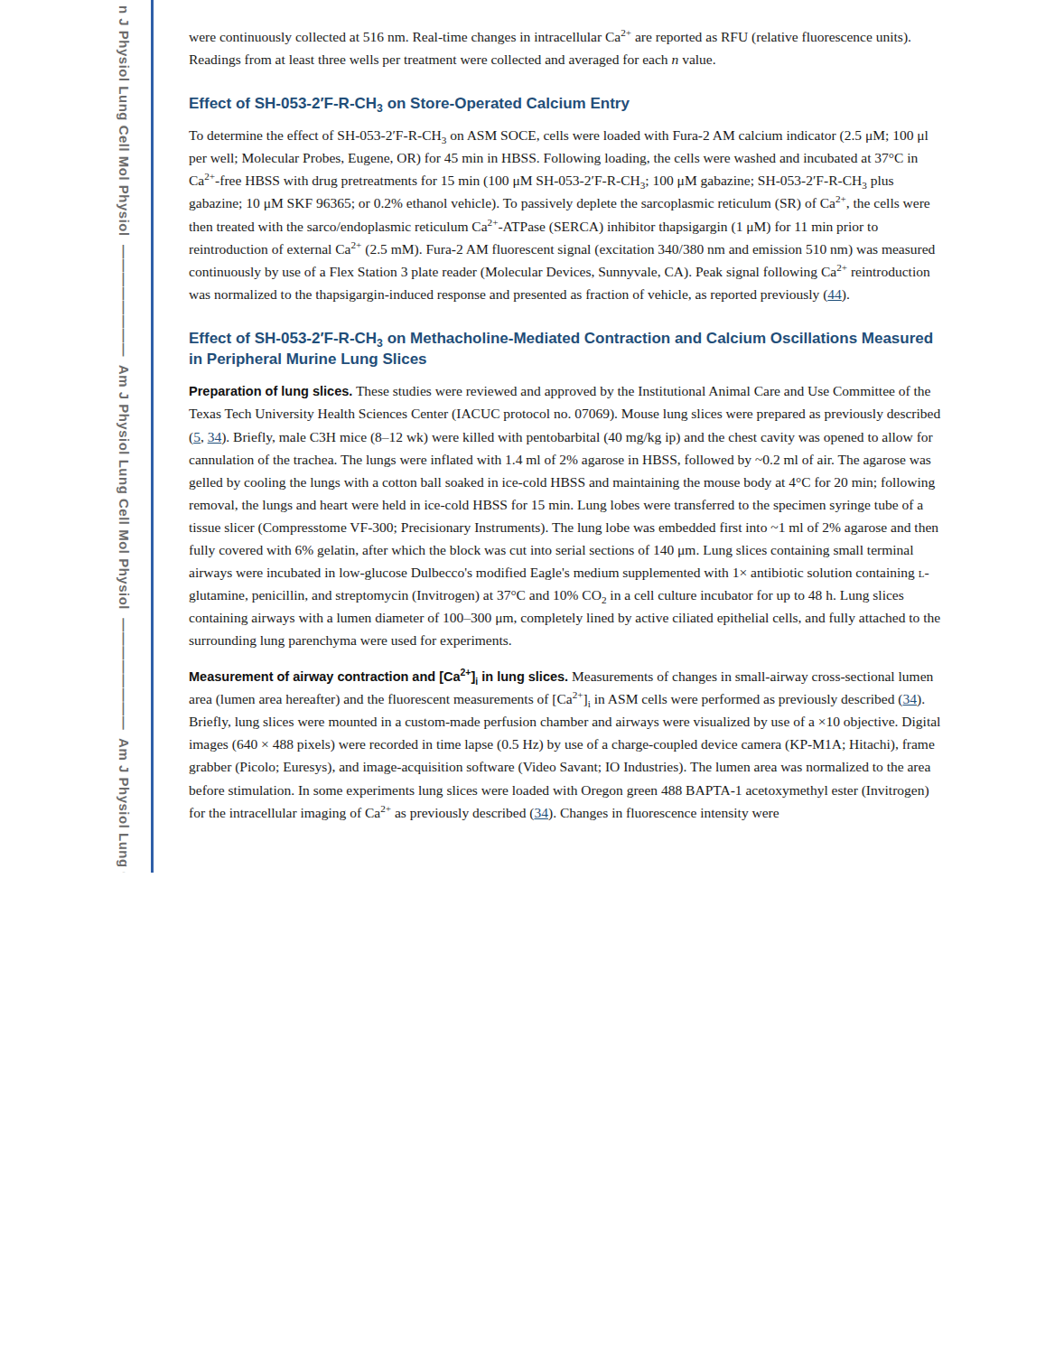n J Physiol Lung Cell Mol Physiol ———————— Am J Physiol Lung Cell Mol Physiol ———————— Am J Physiol Lung Cell Mol Physiol ————————
were continuously collected at 516 nm. Real-time changes in intracellular Ca2+ are reported as RFU (relative fluorescence units). Readings from at least three wells per treatment were collected and averaged for each n value.
Effect of SH-053-2′F-R-CH3 on Store-Operated Calcium Entry
To determine the effect of SH-053-2′F-R-CH3 on ASM SOCE, cells were loaded with Fura-2 AM calcium indicator (2.5 μM; 100 μl per well; Molecular Probes, Eugene, OR) for 45 min in HBSS. Following loading, the cells were washed and incubated at 37°C in Ca2+-free HBSS with drug pretreatments for 15 min (100 μM SH-053-2′F-R-CH3; 100 μM gabazine; SH-053-2′F-R-CH3 plus gabazine; 10 μM SKF 96365; or 0.2% ethanol vehicle). To passively deplete the sarcoplasmic reticulum (SR) of Ca2+, the cells were then treated with the sarco/endoplasmic reticulum Ca2+-ATPase (SERCA) inhibitor thapsigargin (1 μM) for 11 min prior to reintroduction of external Ca2+ (2.5 mM). Fura-2 AM fluorescent signal (excitation 340/380 nm and emission 510 nm) was measured continuously by use of a Flex Station 3 plate reader (Molecular Devices, Sunnyvale, CA). Peak signal following Ca2+ reintroduction was normalized to the thapsigargin-induced response and presented as fraction of vehicle, as reported previously (44).
Effect of SH-053-2′F-R-CH3 on Methacholine-Mediated Contraction and Calcium Oscillations Measured in Peripheral Murine Lung Slices
Preparation of lung slices. These studies were reviewed and approved by the Institutional Animal Care and Use Committee of the Texas Tech University Health Sciences Center (IACUC protocol no. 07069). Mouse lung slices were prepared as previously described (5, 34). Briefly, male C3H mice (8–12 wk) were killed with pentobarbital (40 mg/kg ip) and the chest cavity was opened to allow for cannulation of the trachea. The lungs were inflated with 1.4 ml of 2% agarose in HBSS, followed by ~0.2 ml of air. The agarose was gelled by cooling the lungs with a cotton ball soaked in ice-cold HBSS and maintaining the mouse body at 4°C for 20 min; following removal, the lungs and heart were held in ice-cold HBSS for 15 min. Lung lobes were transferred to the specimen syringe tube of a tissue slicer (Compresstome VF-300; Precisionary Instruments). The lung lobe was embedded first into ~1 ml of 2% agarose and then fully covered with 6% gelatin, after which the block was cut into serial sections of 140 μm. Lung slices containing small terminal airways were incubated in low-glucose Dulbecco's modified Eagle's medium supplemented with 1× antibiotic solution containing l-glutamine, penicillin, and streptomycin (Invitrogen) at 37°C and 10% CO2 in a cell culture incubator for up to 48 h. Lung slices containing airways with a lumen diameter of 100–300 μm, completely lined by active ciliated epithelial cells, and fully attached to the surrounding lung parenchyma were used for experiments.
Measurement of airway contraction and [Ca2+]i in lung slices. Measurements of changes in small-airway cross-sectional lumen area (lumen area hereafter) and the fluorescent measurements of [Ca2+]i in ASM cells were performed as previously described (34). Briefly, lung slices were mounted in a custom-made perfusion chamber and airways were visualized by use of a ×10 objective. Digital images (640 × 488 pixels) were recorded in time lapse (0.5 Hz) by use of a charge-coupled device camera (KP-M1A; Hitachi), frame grabber (Picolo; Euresys), and image-acquisition software (Video Savant; IO Industries). The lumen area was normalized to the area before stimulation. In some experiments lung slices were loaded with Oregon green 488 BAPTA-1 acetoxymethyl ester (Invitrogen) for the intracellular imaging of Ca2+ as previously described (34). Changes in fluorescence intensity were